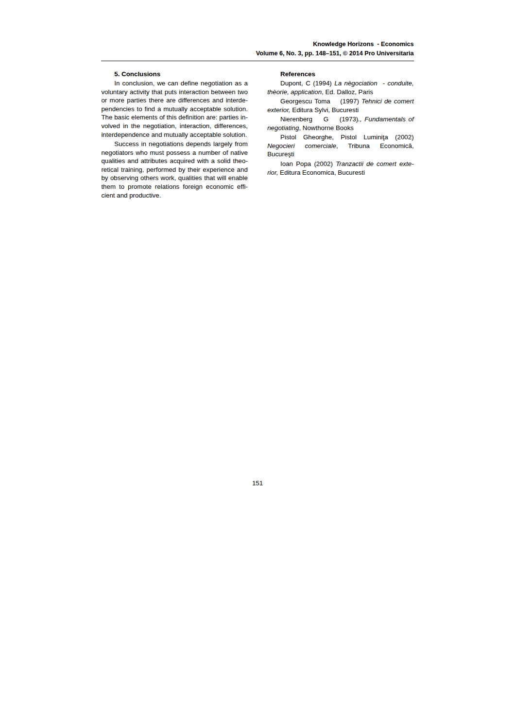Knowledge Horizons - Economics
Volume 6, No. 3, pp. 148–151, © 2014 Pro Universitaria
5. Conclusions
In conclusion, we can define negotiation as a voluntary activity that puts interaction between two or more parties there are differences and interdependencies to find a mutually acceptable solution. The basic elements of this definition are: parties involved in the negotiation, interaction, differences, interdependence and mutually acceptable solution.
Success in negotiations depends largely from negotiators who must possess a number of native qualities and attributes acquired with a solid theoretical training, performed by their experience and by observing others work, qualities that will enable them to promote relations foreign economic efficient and productive.
References
Dupont, C (1994) La nègociation - conduite, thèorie, application, Ed. Dalloz, Paris
Georgescu Toma (1997) Tehnici de comert exterior, Editura Sylvi, Bucuresti
Nierenberg G (1973)., Fundamentals of negotiating, Nowthorne Books
Pistol Gheorghe, Pistol Luminiţa (2002) Negocieri comerciale, Tribuna Economică, Bucureşti
Ioan Popa (2002) Tranzactii de comert exterior, Editura Economica, Bucuresti
151